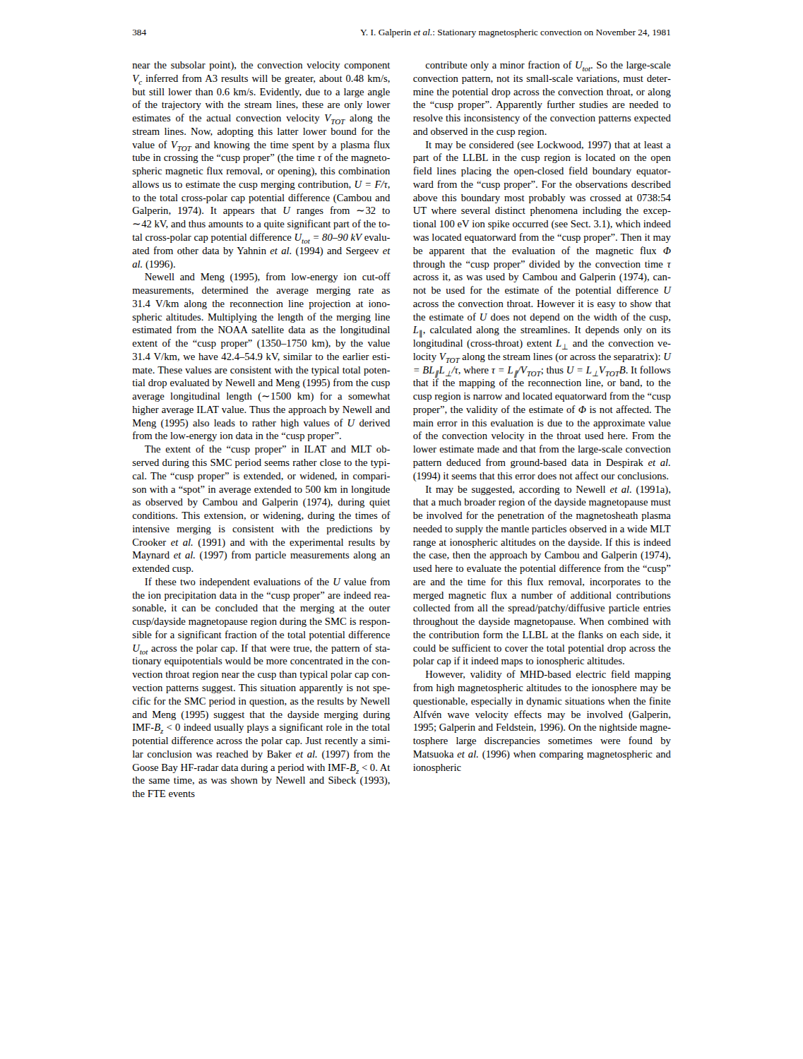384 Y. I. Galperin et al.: Stationary magnetospheric convection on November 24, 1981
near the subsolar point), the convection velocity component Vc inferred from A3 results will be greater, about 0.48 km/s, but still lower than 0.6 km/s. Evidently, due to a large angle of the trajectory with the stream lines, these are only lower estimates of the actual convection velocity VTOT along the stream lines. Now, adopting this latter lower bound for the value of VTOT and knowing the time spent by a plasma flux tube in crossing the “cusp proper” (the time τ of the magnetospheric magnetic flux removal, or opening), this combination allows us to estimate the cusp merging contribution, U = F/τ, to the total cross-polar cap potential difference (Cambou and Galperin, 1974). It appears that U ranges from ∼32 to ∼42 kV, and thus amounts to a quite significant part of the total cross-polar cap potential difference Utot = 80–90 kV evaluated from other data by Yahnin et al. (1994) and Sergeev et al. (1996).
Newell and Meng (1995), from low-energy ion cut-off measurements, determined the average merging rate as 31.4 V/km along the reconnection line projection at ionospheric altitudes. Multiplying the length of the merging line estimated from the NOAA satellite data as the longitudinal extent of the “cusp proper” (1350–1750 km), by the value 31.4 V/km, we have 42.4–54.9 kV, similar to the earlier estimate. These values are consistent with the typical total potential drop evaluated by Newell and Meng (1995) from the cusp average longitudinal length (∼1500 km) for a somewhat higher average ILAT value. Thus the approach by Newell and Meng (1995) also leads to rather high values of U derived from the low-energy ion data in the “cusp proper”.
The extent of the “cusp proper” in ILAT and MLT observed during this SMC period seems rather close to the typical. The “cusp proper” is extended, or widened, in comparison with a “spot” in average extended to 500 km in longitude as observed by Cambou and Galperin (1974), during quiet conditions. This extension, or widening, during the times of intensive merging is consistent with the predictions by Crooker et al. (1991) and with the experimental results by Maynard et al. (1997) from particle measurements along an extended cusp.
If these two independent evaluations of the U value from the ion precipitation data in the “cusp proper” are indeed reasonable, it can be concluded that the merging at the outer cusp/dayside magnetopause region during the SMC is responsible for a significant fraction of the total potential difference Utot across the polar cap. If that were true, the pattern of stationary equipotentials would be more concentrated in the convection throat region near the cusp than typical polar cap convection patterns suggest. This situation apparently is not specific for the SMC period in question, as the results by Newell and Meng (1995) suggest that the dayside merging during IMF-Bz < 0 indeed usually plays a significant role in the total potential difference across the polar cap. Just recently a similar conclusion was reached by Baker et al. (1997) from the Goose Bay HF-radar data during a period with IMF-Bz < 0. At the same time, as was shown by Newell and Sibeck (1993), the FTE events
contribute only a minor fraction of Utot. So the large-scale convection pattern, not its small-scale variations, must determine the potential drop across the convection throat, or along the “cusp proper”. Apparently further studies are needed to resolve this inconsistency of the convection patterns expected and observed in the cusp region.
It may be considered (see Lockwood, 1997) that at least a part of the LLBL in the cusp region is located on the open field lines placing the open-closed field boundary equatorward from the “cusp proper”. For the observations described above this boundary most probably was crossed at 0738:54 UT where several distinct phenomena including the exceptional 100 eV ion spike occurred (see Sect. 3.1), which indeed was located equatorward from the “cusp proper”. Then it may be apparent that the evaluation of the magnetic flux Φ through the “cusp proper” divided by the convection time τ across it, as was used by Cambou and Galperin (1974), cannot be used for the estimate of the potential difference U across the convection throat. However it is easy to show that the estimate of U does not depend on the width of the cusp, L∥, calculated along the streamlines. It depends only on its longitudinal (cross-throat) extent L⊥ and the convection velocity VTOT along the stream lines (or across the separatrix): U = BL∥L⊥/τ, where τ = L∥/VTOT; thus U = L⊥VTOTB. It follows that if the mapping of the reconnection line, or band, to the cusp region is narrow and located equatorward from the “cusp proper”, the validity of the estimate of Φ is not affected. The main error in this evaluation is due to the approximate value of the convection velocity in the throat used here. From the lower estimate made and that from the large-scale convection pattern deduced from ground-based data in Despirak et al. (1994) it seems that this error does not affect our conclusions.
It may be suggested, according to Newell et al. (1991a), that a much broader region of the dayside magnetopause must be involved for the penetration of the magnetosheath plasma needed to supply the mantle particles observed in a wide MLT range at ionospheric altitudes on the dayside. If this is indeed the case, then the approach by Cambou and Galperin (1974), used here to evaluate the potential difference from the “cusp” are and the time for this flux removal, incorporates to the merged magnetic flux a number of additional contributions collected from all the spread/patchy/diffusive particle entries throughout the dayside magnetopause. When combined with the contribution form the LLBL at the flanks on each side, it could be sufficient to cover the total potential drop across the polar cap if it indeed maps to ionospheric altitudes.
However, validity of MHD-based electric field mapping from high magnetospheric altitudes to the ionosphere may be questionable, especially in dynamic situations when the finite Alfvén wave velocity effects may be involved (Galperin, 1995; Galperin and Feldstein, 1996). On the nightside magnetosphere large discrepancies sometimes were found by Matsuoka et al. (1996) when comparing magnetospheric and ionospheric